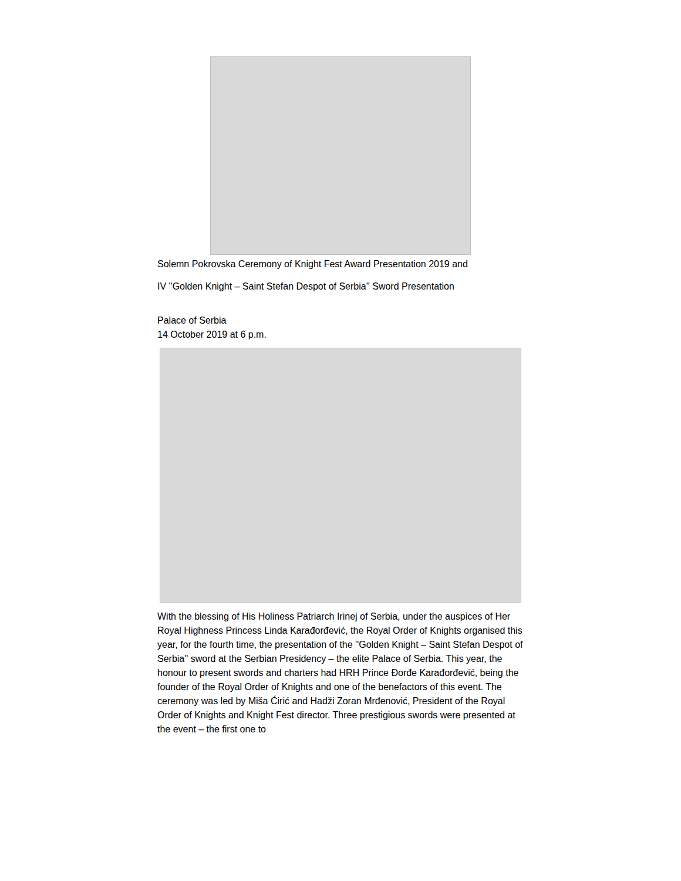Solemn Pokrovska Ceremony of Knight Fest Award Presentation 2019 and
IV ''Golden Knight – Saint Stefan Despot of Serbia'' Sword Presentation
Palace of Serbia
14 October 2019 at 6 p.m.
With the blessing of His Holiness Patriarch Irinej of Serbia, under the auspices of Her Royal Highness Princess Linda Karađorđević, the Royal Order of Knights organised this year, for the fourth time, the presentation of the ''Golden Knight – Saint Stefan Despot of Serbia'' sword at the Serbian Presidency – the elite Palace of Serbia. This year, the honour to present swords and charters had HRH Prince Đorđe Karađorđević, being the founder of the Royal Order of Knights and one of the benefactors of this event. The ceremony was led by Miša Ćirić and Hadži Zoran Mrđenović, President of the Royal Order of Knights and Knight Fest director. Three prestigious swords were presented at the event – the first one to